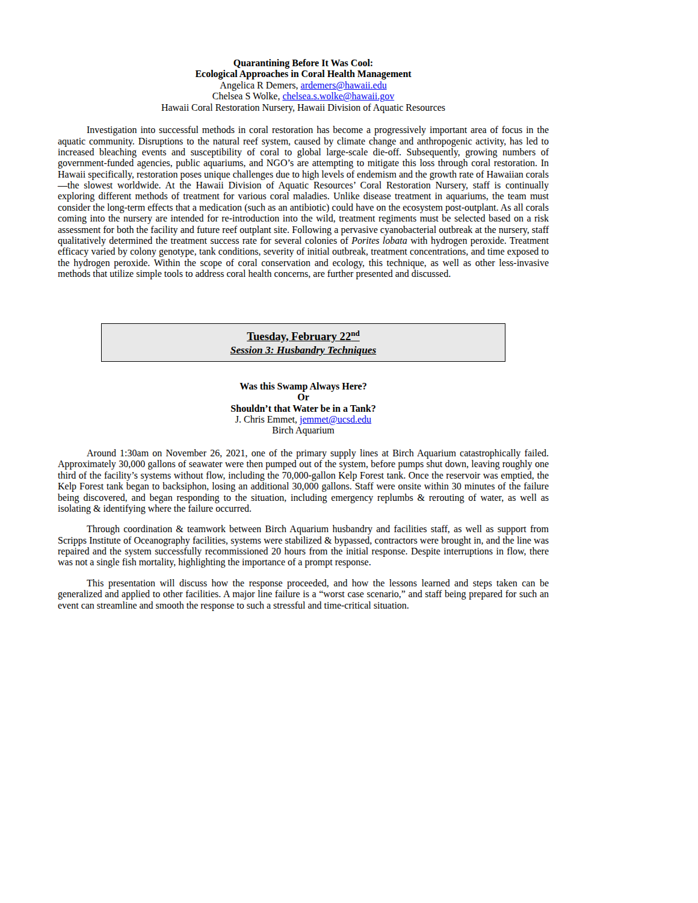Quarantining Before It Was Cool:
Ecological Approaches in Coral Health Management
Angelica R Demers, ardemers@hawaii.edu
Chelsea S Wolke, chelsea.s.wolke@hawaii.gov
Hawaii Coral Restoration Nursery, Hawaii Division of Aquatic Resources
Investigation into successful methods in coral restoration has become a progressively important area of focus in the aquatic community. Disruptions to the natural reef system, caused by climate change and anthropogenic activity, has led to increased bleaching events and susceptibility of coral to global large-scale die-off. Subsequently, growing numbers of government-funded agencies, public aquariums, and NGO’s are attempting to mitigate this loss through coral restoration. In Hawaii specifically, restoration poses unique challenges due to high levels of endemism and the growth rate of Hawaiian corals—the slowest worldwide. At the Hawaii Division of Aquatic Resources’ Coral Restoration Nursery, staff is continually exploring different methods of treatment for various coral maladies. Unlike disease treatment in aquariums, the team must consider the long-term effects that a medication (such as an antibiotic) could have on the ecosystem post-outplant. As all corals coming into the nursery are intended for re-introduction into the wild, treatment regiments must be selected based on a risk assessment for both the facility and future reef outplant site. Following a pervasive cyanobacterial outbreak at the nursery, staff qualitatively determined the treatment success rate for several colonies of Porites lobata with hydrogen peroxide. Treatment efficacy varied by colony genotype, tank conditions, severity of initial outbreak, treatment concentrations, and time exposed to the hydrogen peroxide. Within the scope of coral conservation and ecology, this technique, as well as other less-invasive methods that utilize simple tools to address coral health concerns, are further presented and discussed.
Tuesday, February 22nd
Session 3: Husbandry Techniques
Was this Swamp Always Here?
Or
Shouldn’t that Water be in a Tank?
J. Chris Emmet, jemmet@ucsd.edu
Birch Aquarium
Around 1:30am on November 26, 2021, one of the primary supply lines at Birch Aquarium catastrophically failed. Approximately 30,000 gallons of seawater were then pumped out of the system, before pumps shut down, leaving roughly one third of the facility’s systems without flow, including the 70,000-gallon Kelp Forest tank. Once the reservoir was emptied, the Kelp Forest tank began to backsiphon, losing an additional 30,000 gallons. Staff were onsite within 30 minutes of the failure being discovered, and began responding to the situation, including emergency replumbs & rerouting of water, as well as isolating & identifying where the failure occurred.
Through coordination & teamwork between Birch Aquarium husbandry and facilities staff, as well as support from Scripps Institute of Oceanography facilities, systems were stabilized & bypassed, contractors were brought in, and the line was repaired and the system successfully recommissioned 20 hours from the initial response. Despite interruptions in flow, there was not a single fish mortality, highlighting the importance of a prompt response.
This presentation will discuss how the response proceeded, and how the lessons learned and steps taken can be generalized and applied to other facilities. A major line failure is a “worst case scenario,” and staff being prepared for such an event can streamline and smooth the response to such a stressful and time-critical situation.